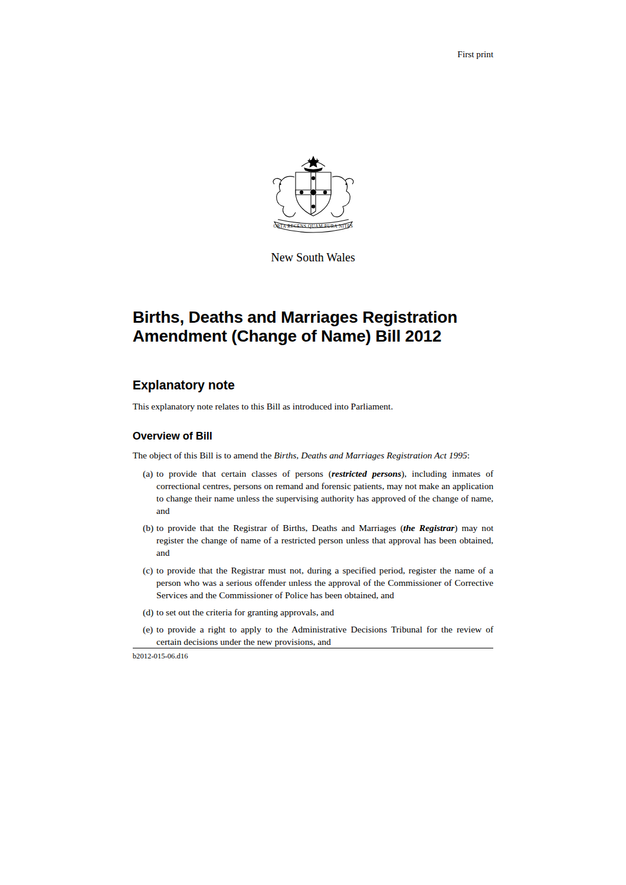First print
ORTA RECENS QUAM PURA NITES
New South Wales
Births, Deaths and Marriages Registration Amendment (Change of Name) Bill 2012
Explanatory note
This explanatory note relates to this Bill as introduced into Parliament.
Overview of Bill
The object of this Bill is to amend the Births, Deaths and Marriages Registration Act 1995:
(a) to provide that certain classes of persons (restricted persons), including inmates of correctional centres, persons on remand and forensic patients, may not make an application to change their name unless the supervising authority has approved of the change of name, and
(b) to provide that the Registrar of Births, Deaths and Marriages (the Registrar) may not register the change of name of a restricted person unless that approval has been obtained, and
(c) to provide that the Registrar must not, during a specified period, register the name of a person who was a serious offender unless the approval of the Commissioner of Corrective Services and the Commissioner of Police has been obtained, and
(d) to set out the criteria for granting approvals, and
(e) to provide a right to apply to the Administrative Decisions Tribunal for the review of certain decisions under the new provisions, and
b2012-015-06.d16